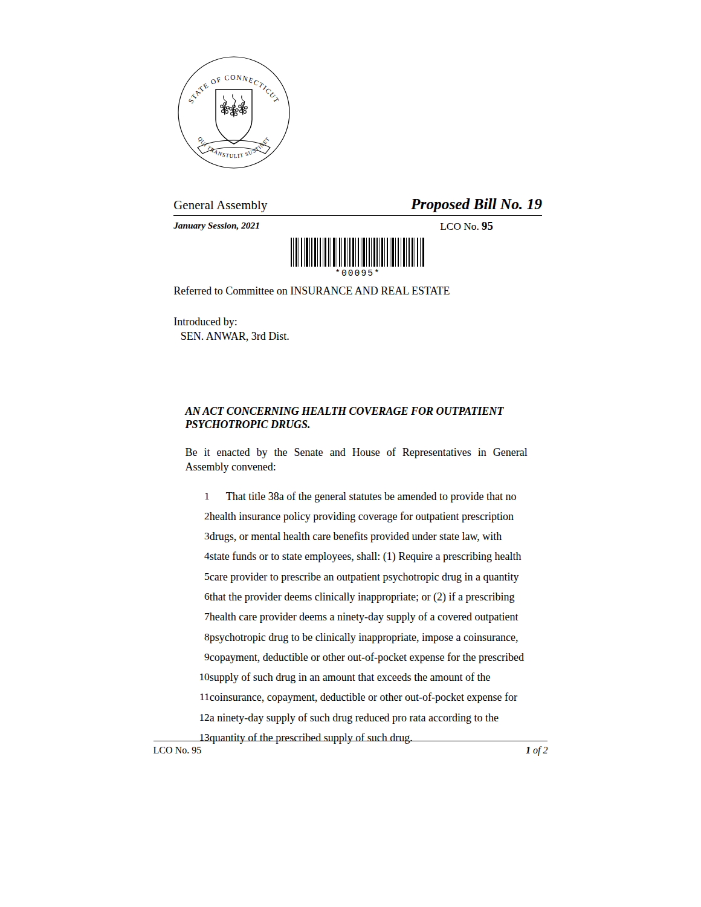STATE OF CONNECTICUT QUI TRANSTULIT SUSTINET
General Assembly
Proposed Bill No. 19
January Session, 2021
LCO No. 95
*00095*
Referred to Committee on INSURANCE AND REAL ESTATE
Introduced by: SEN. ANWAR, 3rd Dist.
AN ACT CONCERNING HEALTH COVERAGE FOR OUTPATIENT PSYCHOTROPIC DRUGS.
Be it enacted by the Senate and House of Representatives in General Assembly convened:
| 1 | That title 38a of the general statutes be amended to provide that no |
| 2 | health insurance policy providing coverage for outpatient prescription |
| 3 | drugs, or mental health care benefits provided under state law, with |
| 4 | state funds or to state employees, shall: (1) Require a prescribing health |
| 5 | care provider to prescribe an outpatient psychotropic drug in a quantity |
| 6 | that the provider deems clinically inappropriate; or (2) if a prescribing |
| 7 | health care provider deems a ninety-day supply of a covered outpatient |
| 8 | psychotropic drug to be clinically inappropriate, impose a coinsurance, |
| 9 | copayment, deductible or other out-of-pocket expense for the prescribed |
| 10 | supply of such drug in an amount that exceeds the amount of the |
| 11 | coinsurance, copayment, deductible or other out-of-pocket expense for |
| 12 | a ninety-day supply of such drug reduced pro rata according to the |
| 13 | quantity of the prescribed supply of such drug. |
LCO No. 95
1 of 2